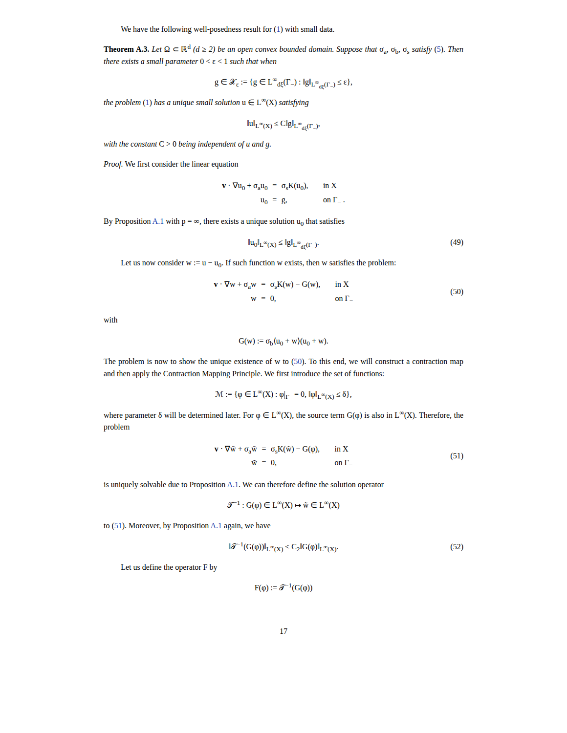We have the following well-posedness result for (1) with small data.
Theorem A.3. Let Ω ⊂ ℝd (d ≥ 2) be an open convex bounded domain. Suppose that σa, σb, σs satisfy (5). Then there exists a small parameter 0 < ε < 1 such that when
g ∈ 𝒳ε := {g ∈ L∞dξ(Γ−) : ‖g‖L∞dξ(Γ−) ≤ ε},
the problem (1) has a unique small solution u ∈ L∞(X) satisfying
‖u‖L∞(X) ≤ C‖g‖L∞dξ(Γ−),
with the constant C > 0 being independent of u and g.
Proof. We first consider the linear equation
| v · ∇u 0 + σ a u 0 | = | σ s K(u 0 ), | in X |
| u 0 | = | g, | on Γ − . |
By Proposition A.1 with p = ∞, there exists a unique solution u0 that satisfies
‖u0‖L∞(X) ≤ ‖g‖L∞dξ(Γ−). (49)
Let us now consider w := u − u0. If such function w exists, then w satisfies the problem:
| v · ∇w + σ a w | = | σ s K(w) − G(w), | in X |
| w | = | 0, | on Γ − |
(50)
with
G(w) := σb⟨u0 + w⟩(u0 + w).
The problem is now to show the unique existence of w to (50). To this end, we will construct a contraction map and then apply the Contraction Mapping Principle. We first introduce the set of functions:
ℳ := {φ ∈ L∞(X) : φ|Γ− = 0, ‖φ‖L∞(X) ≤ δ},
where parameter δ will be determined later. For φ ∈ L∞(X), the source term G(φ) is also in L∞(X). Therefore, the problem
| v · ∇w̃ + σ a w̃ | = | σ s K(w̃) − G(φ), | in X |
| w̃ | = | 0, | on Γ − |
(51)
is uniquely solvable due to Proposition A.1. We can therefore define the solution operator
𝒯−1 : G(φ) ∈ L∞(X) ↦ w̃ ∈ L∞(X)
to (51). Moreover, by Proposition A.1 again, we have
‖𝒯−1(G(φ))‖L∞(X) ≤ C2‖G(φ)‖L∞(X). (52)
Let us define the operator F by
F(φ) := 𝒯−1(G(φ))
17